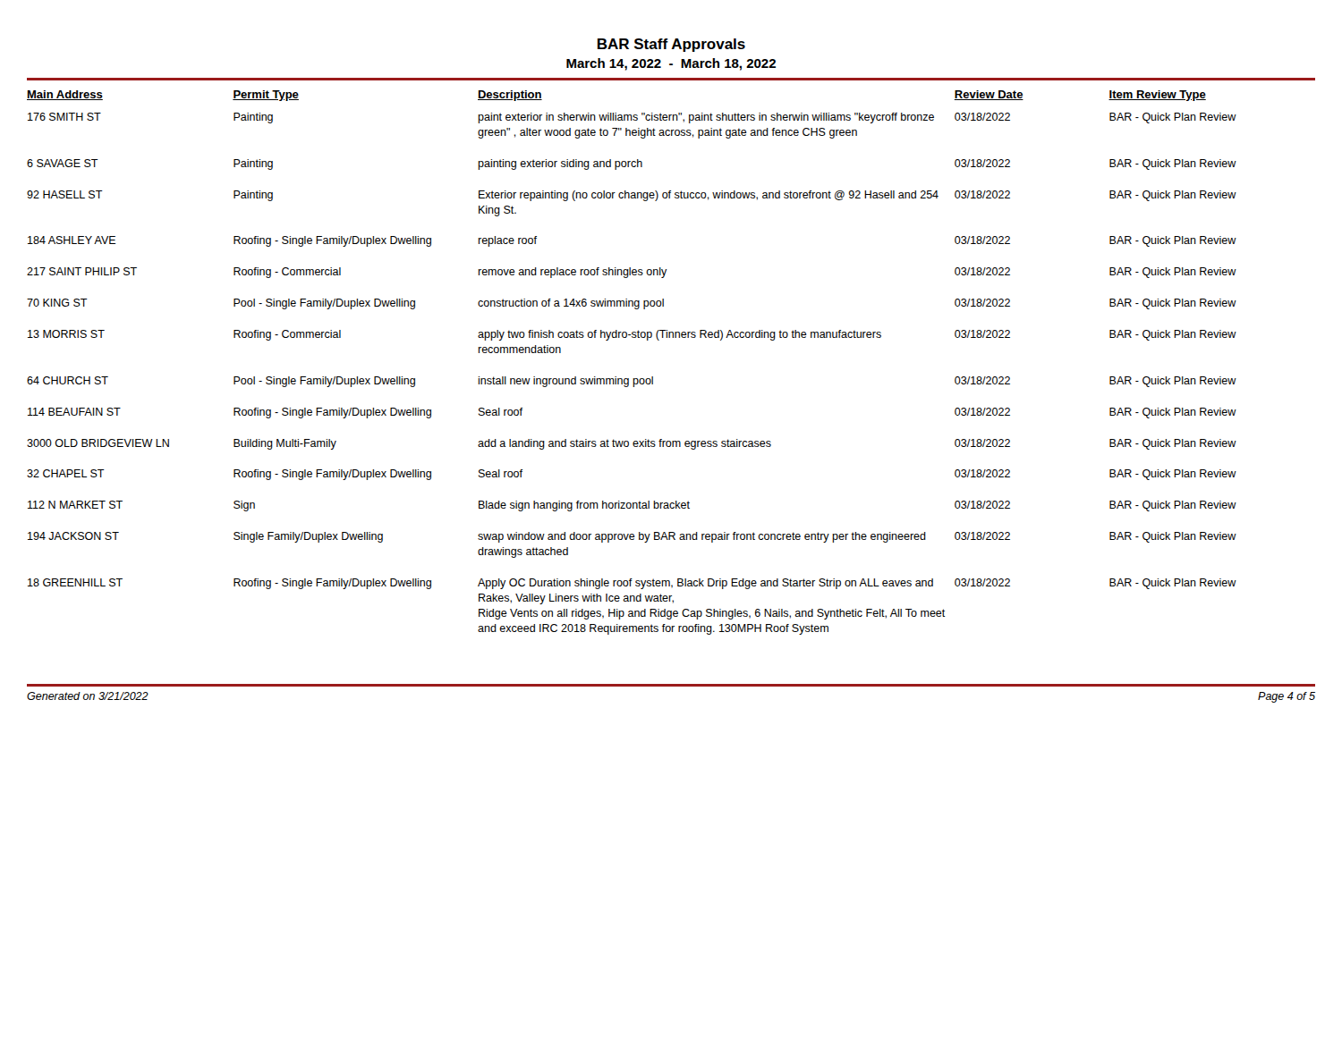BAR Staff Approvals
March 14, 2022 - March 18, 2022
| Main Address | Permit Type | Description | Review Date | Item Review Type |
| --- | --- | --- | --- | --- |
| 176 SMITH ST | Painting | paint exterior in sherwin williams "cistern", paint shutters in sherwin williams "keycroff bronze green" , alter wood gate to 7" height across, paint gate and fence CHS green | 03/18/2022 | BAR - Quick Plan Review |
| 6 SAVAGE ST | Painting | painting exterior siding and porch | 03/18/2022 | BAR - Quick Plan Review |
| 92 HASELL ST | Painting | Exterior repainting (no color change) of stucco, windows, and storefront @ 92 Hasell and 254 King St. | 03/18/2022 | BAR - Quick Plan Review |
| 184 ASHLEY AVE | Roofing - Single Family/Duplex Dwelling | replace roof | 03/18/2022 | BAR - Quick Plan Review |
| 217 SAINT PHILIP ST | Roofing - Commercial | remove and replace roof shingles only | 03/18/2022 | BAR - Quick Plan Review |
| 70 KING ST | Pool - Single Family/Duplex Dwelling | construction of a 14x6 swimming pool | 03/18/2022 | BAR - Quick Plan Review |
| 13 MORRIS ST | Roofing - Commercial | apply two finish coats of hydro-stop (Tinners Red) According to the manufacturers recommendation | 03/18/2022 | BAR - Quick Plan Review |
| 64 CHURCH ST | Pool - Single Family/Duplex Dwelling | install new inground swimming pool | 03/18/2022 | BAR - Quick Plan Review |
| 114 BEAUFAIN ST | Roofing - Single Family/Duplex Dwelling | Seal roof | 03/18/2022 | BAR - Quick Plan Review |
| 3000 OLD BRIDGEVIEW LN | Building Multi-Family | add a landing and stairs at two exits from egress staircases | 03/18/2022 | BAR - Quick Plan Review |
| 32 CHAPEL ST | Roofing - Single Family/Duplex Dwelling | Seal roof | 03/18/2022 | BAR - Quick Plan Review |
| 112 N MARKET ST | Sign | Blade sign hanging from horizontal bracket | 03/18/2022 | BAR - Quick Plan Review |
| 194 JACKSON ST | Single Family/Duplex Dwelling | swap window and door approve by BAR and repair front concrete entry per the engineered drawings attached | 03/18/2022 | BAR - Quick Plan Review |
| 18 GREENHILL ST | Roofing - Single Family/Duplex Dwelling | Apply OC Duration shingle roof system, Black Drip Edge and Starter Strip on ALL eaves and Rakes, Valley Liners with Ice and water, Ridge Vents on all ridges, Hip and Ridge Cap Shingles, 6 Nails, and Synthetic Felt, All To meet and exceed IRC 2018 Requirements for roofing. 130MPH Roof System | 03/18/2022 | BAR - Quick Plan Review |
Generated on 3/21/2022 Page 4 of 5